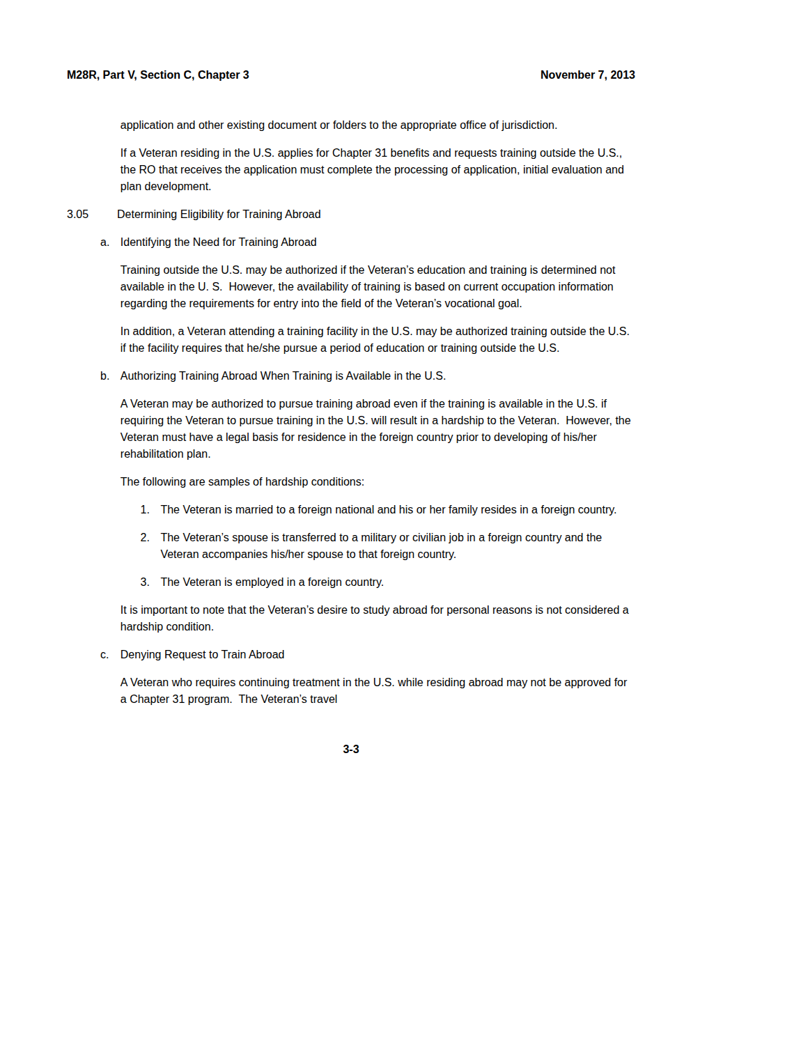M28R, Part V, Section C, Chapter 3 November 7, 2013
application and other existing document or folders to the appropriate office of jurisdiction.
If a Veteran residing in the U.S. applies for Chapter 31 benefits and requests training outside the U.S., the RO that receives the application must complete the processing of application, initial evaluation and plan development.
3.05
Determining Eligibility for Training Abroad
a.
Identifying the Need for Training Abroad
Training outside the U.S. may be authorized if the Veteran’s education and training is determined not available in the U. S. However, the availability of training is based on current occupation information regarding the requirements for entry into the field of the Veteran’s vocational goal.
In addition, a Veteran attending a training facility in the U.S. may be authorized training outside the U.S. if the facility requires that he/she pursue a period of education or training outside the U.S.
b.
Authorizing Training Abroad When Training is Available in the U.S.
A Veteran may be authorized to pursue training abroad even if the training is available in the U.S. if requiring the Veteran to pursue training in the U.S. will result in a hardship to the Veteran. However, the Veteran must have a legal basis for residence in the foreign country prior to developing of his/her rehabilitation plan.
The following are samples of hardship conditions:
1.
The Veteran is married to a foreign national and his or her family resides in a foreign country.
2.
The Veteran’s spouse is transferred to a military or civilian job in a foreign country and the Veteran accompanies his/her spouse to that foreign country.
3.
The Veteran is employed in a foreign country.
It is important to note that the Veteran’s desire to study abroad for personal reasons is not considered a hardship condition.
c.
Denying Request to Train Abroad
A Veteran who requires continuing treatment in the U.S. while residing abroad may not be approved for a Chapter 31 program. The Veteran’s travel
3-3